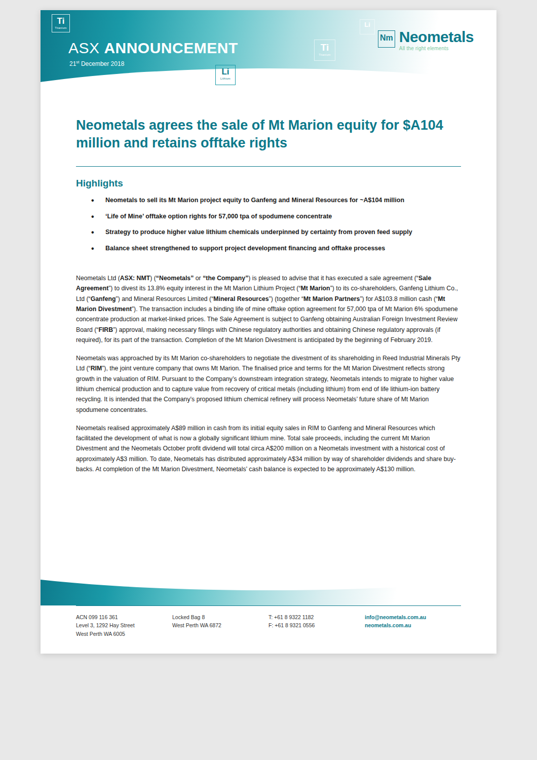Ti Titanium
Li
Ti Titanium
ASX ANNOUNCEMENT
21st December 2018
Li Lithium
Nm
Neometals
All the right elements
Neometals agrees the sale of Mt Marion equity for $A104 million and retains offtake rights
Highlights
Neometals to sell its Mt Marion project equity to Ganfeng and Mineral Resources for ~A$104 million
‘Life of Mine’ offtake option rights for 57,000 tpa of spodumene concentrate
Strategy to produce higher value lithium chemicals underpinned by certainty from proven feed supply
Balance sheet strengthened to support project development financing and offtake processes
Neometals Ltd (ASX: NMT) (“Neometals” or “the Company”) is pleased to advise that it has executed a sale agreement (“Sale Agreement”) to divest its 13.8% equity interest in the Mt Marion Lithium Project (“Mt Marion”) to its co-shareholders, Ganfeng Lithium Co., Ltd (“Ganfeng”) and Mineral Resources Limited (“Mineral Resources”) (together “Mt Marion Partners”) for A$103.8 million cash (“Mt Marion Divestment”). The transaction includes a binding life of mine offtake option agreement for 57,000 tpa of Mt Marion 6% spodumene concentrate production at market-linked prices. The Sale Agreement is subject to Ganfeng obtaining Australian Foreign Investment Review Board (“FIRB”) approval, making necessary filings with Chinese regulatory authorities and obtaining Chinese regulatory approvals (if required), for its part of the transaction. Completion of the Mt Marion Divestment is anticipated by the beginning of February 2019.
Neometals was approached by its Mt Marion co-shareholders to negotiate the divestment of its shareholding in Reed Industrial Minerals Pty Ltd (“RIM”), the joint venture company that owns Mt Marion. The finalised price and terms for the Mt Marion Divestment reflects strong growth in the valuation of RIM. Pursuant to the Company’s downstream integration strategy, Neometals intends to migrate to higher value lithium chemical production and to capture value from recovery of critical metals (including lithium) from end of life lithium-ion battery recycling. It is intended that the Company’s proposed lithium chemical refinery will process Neometals’ future share of Mt Marion spodumene concentrates.
Neometals realised approximately A$89 million in cash from its initial equity sales in RIM to Ganfeng and Mineral Resources which facilitated the development of what is now a globally significant lithium mine. Total sale proceeds, including the current Mt Marion Divestment and the Neometals October profit dividend will total circa A$200 million on a Neometals investment with a historical cost of approximately A$3 million. To date, Neometals has distributed approximately A$34 million by way of shareholder dividends and share buy-backs. At completion of the Mt Marion Divestment, Neometals’ cash balance is expected to be approximately A$130 million.
ACN 099 116 361
Level 3, 1292 Hay Street
West Perth WA 6005
Locked Bag 8
West Perth WA 6872
T: +61 8 9322 1182
F: +61 8 9321 0556
info@neometals.com.au
neometals.com.au